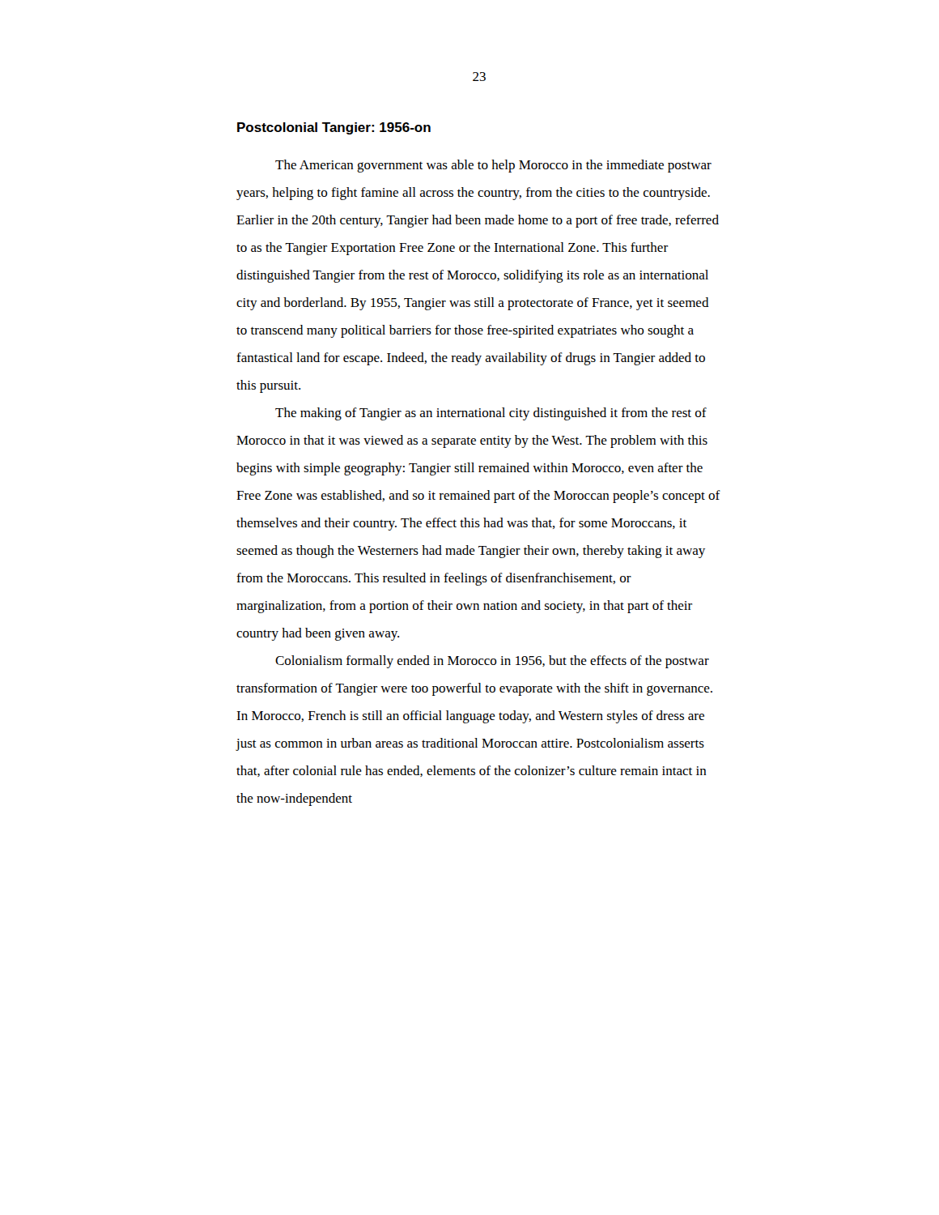23
Postcolonial Tangier: 1956-on
The American government was able to help Morocco in the immediate postwar years, helping to fight famine all across the country, from the cities to the countryside. Earlier in the 20th century, Tangier had been made home to a port of free trade, referred to as the Tangier Exportation Free Zone or the International Zone. This further distinguished Tangier from the rest of Morocco, solidifying its role as an international city and borderland. By 1955, Tangier was still a protectorate of France, yet it seemed to transcend many political barriers for those free-spirited expatriates who sought a fantastical land for escape. Indeed, the ready availability of drugs in Tangier added to this pursuit.
The making of Tangier as an international city distinguished it from the rest of Morocco in that it was viewed as a separate entity by the West. The problem with this begins with simple geography: Tangier still remained within Morocco, even after the Free Zone was established, and so it remained part of the Moroccan people’s concept of themselves and their country. The effect this had was that, for some Moroccans, it seemed as though the Westerners had made Tangier their own, thereby taking it away from the Moroccans. This resulted in feelings of disenfranchisement, or marginalization, from a portion of their own nation and society, in that part of their country had been given away.
Colonialism formally ended in Morocco in 1956, but the effects of the postwar transformation of Tangier were too powerful to evaporate with the shift in governance. In Morocco, French is still an official language today, and Western styles of dress are just as common in urban areas as traditional Moroccan attire. Postcolonialism asserts that, after colonial rule has ended, elements of the colonizer’s culture remain intact in the now-independent